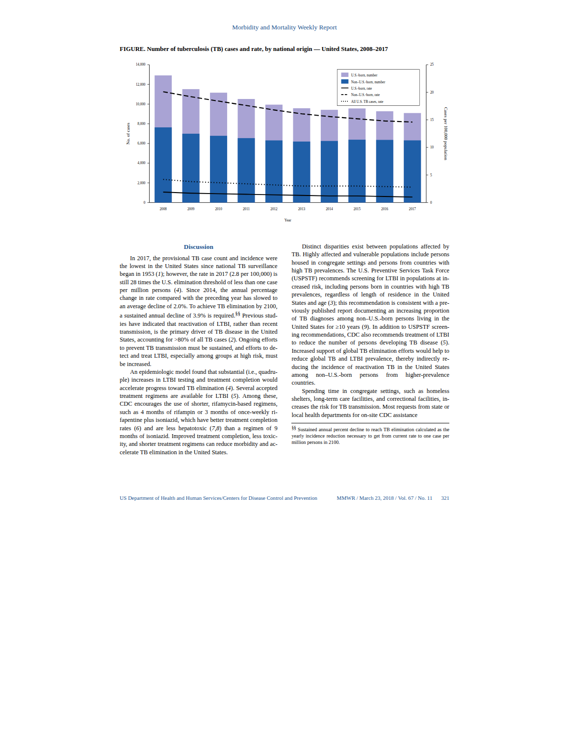Morbidity and Mortality Weekly Report
FIGURE. Number of tuberculosis (TB) cases and rate, by national origin — United States, 2008–2017
0 2,000 4,000 6,000 8,000 10,000 12,000 14,000 0 5 10 15 20 25 No. of cases Cases per 100,000 population Year 2008 2009 2010 2011 2012 2013 2014 2015 2016 2017 U.S.-born, number Non–U.S.-born, number U.S.-born, rate Non–U.S.-born, rate All U.S. TB cases, rate
Discussion
In 2017, the provisional TB case count and incidence were the lowest in the United States since national TB surveillance began in 1953 (1); however, the rate in 2017 (2.8 per 100,000) is still 28 times the U.S. elimination threshold of less than one case per million persons (4). Since 2014, the annual percentage change in rate compared with the preceding year has slowed to an average decline of 2.0%. To achieve TB elimination by 2100, a sustained annual decline of 3.9% is required.§§ Previous studies have indicated that reactivation of LTBI, rather than recent transmission, is the primary driver of TB disease in the United States, accounting for >80% of all TB cases (2). Ongoing efforts to prevent TB transmission must be sustained, and efforts to detect and treat LTBI, especially among groups at high risk, must be increased.
An epidemiologic model found that substantial (i.e., quadruple) increases in LTBI testing and treatment completion would accelerate progress toward TB elimination (4). Several accepted treatment regimens are available for LTBI (5). Among these, CDC encourages the use of shorter, rifamycin-based regimens, such as 4 months of rifampin or 3 months of once-weekly rifapentine plus isoniazid, which have better treatment completion rates (6) and are less hepatotoxic (7,8) than a regimen of 9 months of isoniazid. Improved treatment completion, less toxicity, and shorter treatment regimens can reduce morbidity and accelerate TB elimination in the United States.
Distinct disparities exist between populations affected by TB. Highly affected and vulnerable populations include persons housed in congregate settings and persons from countries with high TB prevalences. The U.S. Preventive Services Task Force (USPSTF) recommends screening for LTBI in populations at increased risk, including persons born in countries with high TB prevalences, regardless of length of residence in the United States and age (3); this recommendation is consistent with a previously published report documenting an increasing proportion of TB diagnoses among non–U.S.-born persons living in the United States for ≥10 years (9). In addition to USPSTF screening recommendations, CDC also recommends treatment of LTBI to reduce the number of persons developing TB disease (5). Increased support of global TB elimination efforts would help to reduce global TB and LTBI prevalence, thereby indirectly reducing the incidence of reactivation TB in the United States among non–U.S.-born persons from higher-prevalence countries.
Spending time in congregate settings, such as homeless shelters, long-term care facilities, and correctional facilities, increases the risk for TB transmission. Most requests from state or local health departments for on-site CDC assistance
§§ Sustained annual percent decline to reach TB elimination calculated as the yearly incidence reduction necessary to get from current rate to one case per million persons in 2100.
US Department of Health and Human Services/Centers for Disease Control and Prevention
MMWR / March 23, 2018 / Vol. 67 / No. 11321